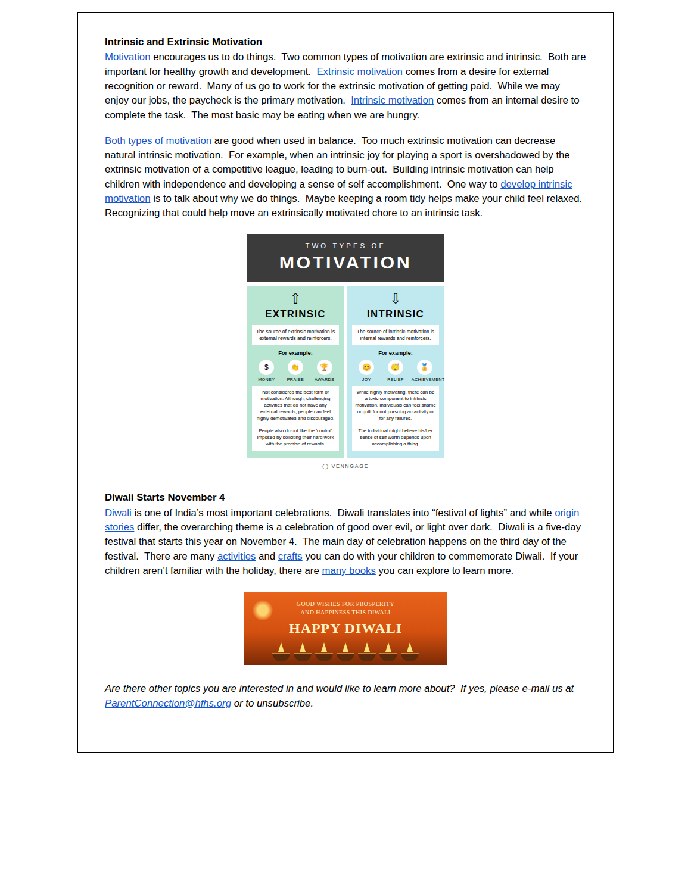Intrinsic and Extrinsic Motivation
Motivation encourages us to do things. Two common types of motivation are extrinsic and intrinsic. Both are important for healthy growth and development. Extrinsic motivation comes from a desire for external recognition or reward. Many of us go to work for the extrinsic motivation of getting paid. While we may enjoy our jobs, the paycheck is the primary motivation. Intrinsic motivation comes from an internal desire to complete the task. The most basic may be eating when we are hungry.
Both types of motivation are good when used in balance. Too much extrinsic motivation can decrease natural intrinsic motivation. For example, when an intrinsic joy for playing a sport is overshadowed by the extrinsic motivation of a competitive league, leading to burn-out. Building intrinsic motivation can help children with independence and developing a sense of self accomplishment. One way to develop intrinsic motivation is to talk about why we do things. Maybe keeping a room tidy helps make your child feel relaxed. Recognizing that could help move an extrinsically motivated chore to an intrinsic task.
Two Types of
MOTIVATION
⇧
EXTRINSIC
The source of extrinsic motivation is external rewards and reinforcers.
For example:
$
MONEY
👏
PRAISE
🏆
AWARDS
Not considered the best form of motivation. Although, challenging activities that do not have any external rewards, people can feel highly demotivated and discouraged.
People also do not like the 'control' imposed by soliciting their hard work with the promise of rewards.
⇩
INTRINSIC
The source of intrinsic motivation is internal rewards and reinforcers.
For example:
😊
JOY
😴
RELIEF
🏅
ACHIEVEMENT
While highly motivating, there can be a toxic component to intrinsic motivation. Individuals can feel shame or guilt for not pursuing an activity or for any failures.
The individual might believe his/her sense of self worth depends upon accomplishing a thing.
◯ VENNGAGE
Diwali Starts November 4
Diwali is one of India’s most important celebrations. Diwali translates into “festival of lights” and while origin stories differ, the overarching theme is a celebration of good over evil, or light over dark. Diwali is a five-day festival that starts this year on November 4. The main day of celebration happens on the third day of the festival. There are many activities and crafts you can do with your children to commemorate Diwali. If your children aren’t familiar with the holiday, there are many books you can explore to learn more.
GOOD WISHES FOR PROSPERITY
AND HAPPINESS THIS DIWALI
HAPPY DIWALI
Are there other topics you are interested in and would like to learn more about? If yes, please e-mail us at ParentConnection@hfhs.org or to unsubscribe.